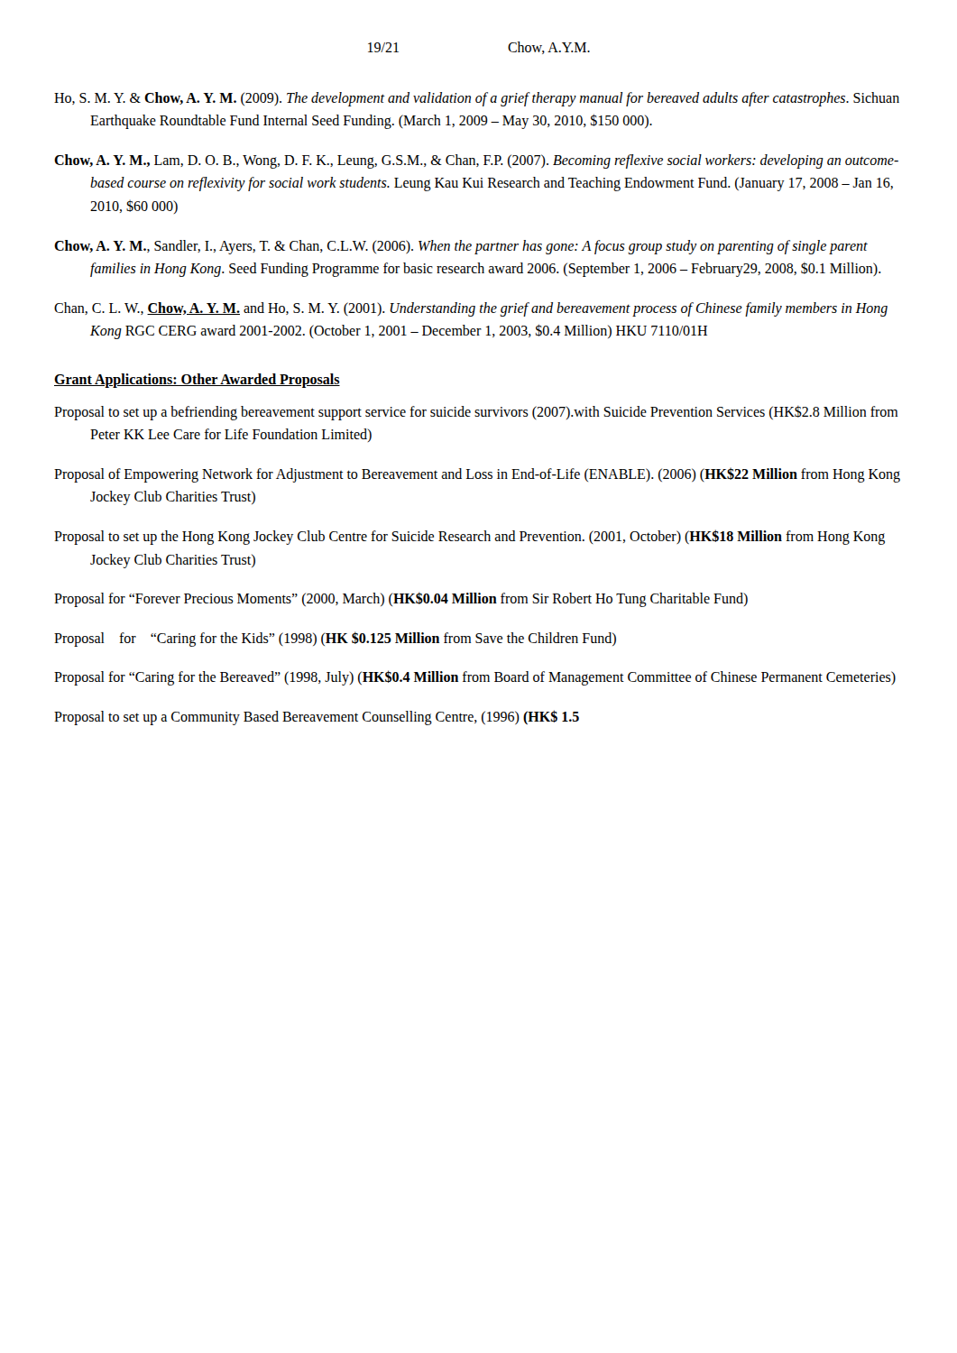19/21 Chow, A.Y.M.
Ho, S. M. Y. & Chow, A. Y. M. (2009). The development and validation of a grief therapy manual for bereaved adults after catastrophes. Sichuan Earthquake Roundtable Fund Internal Seed Funding. (March 1, 2009 – May 30, 2010, $150 000).
Chow, A. Y. M., Lam, D. O. B., Wong, D. F. K., Leung, G.S.M., & Chan, F.P. (2007). Becoming reflexive social workers: developing an outcome-based course on reflexivity for social work students. Leung Kau Kui Research and Teaching Endowment Fund. (January 17, 2008 – Jan 16, 2010, $60 000)
Chow, A. Y. M., Sandler, I., Ayers, T. & Chan, C.L.W. (2006). When the partner has gone: A focus group study on parenting of single parent families in Hong Kong. Seed Funding Programme for basic research award 2006. (September 1, 2006 – February29, 2008, $0.1 Million).
Chan, C. L. W., Chow, A. Y. M. and Ho, S. M. Y. (2001). Understanding the grief and bereavement process of Chinese family members in Hong Kong RGC CERG award 2001-2002. (October 1, 2001 – December 1, 2003, $0.4 Million) HKU 7110/01H
Grant Applications: Other Awarded Proposals
Proposal to set up a befriending bereavement support service for suicide survivors (2007).with Suicide Prevention Services (HK$2.8 Million from Peter KK Lee Care for Life Foundation Limited)
Proposal of Empowering Network for Adjustment to Bereavement and Loss in End-of-Life (ENABLE). (2006) (HK$22 Million from Hong Kong Jockey Club Charities Trust)
Proposal to set up the Hong Kong Jockey Club Centre for Suicide Research and Prevention. (2001, October) (HK$18 Million from Hong Kong Jockey Club Charities Trust)
Proposal for “Forever Precious Moments” (2000, March) (HK$0.04 Million from Sir Robert Ho Tung Charitable Fund)
Proposal for “Caring for the Kids” (1998) (HK $0.125 Million from Save the Children Fund)
Proposal for “Caring for the Bereaved” (1998, July) (HK$0.4 Million from Board of Management Committee of Chinese Permanent Cemeteries)
Proposal to set up a Community Based Bereavement Counselling Centre, (1996) (HK$ 1.5